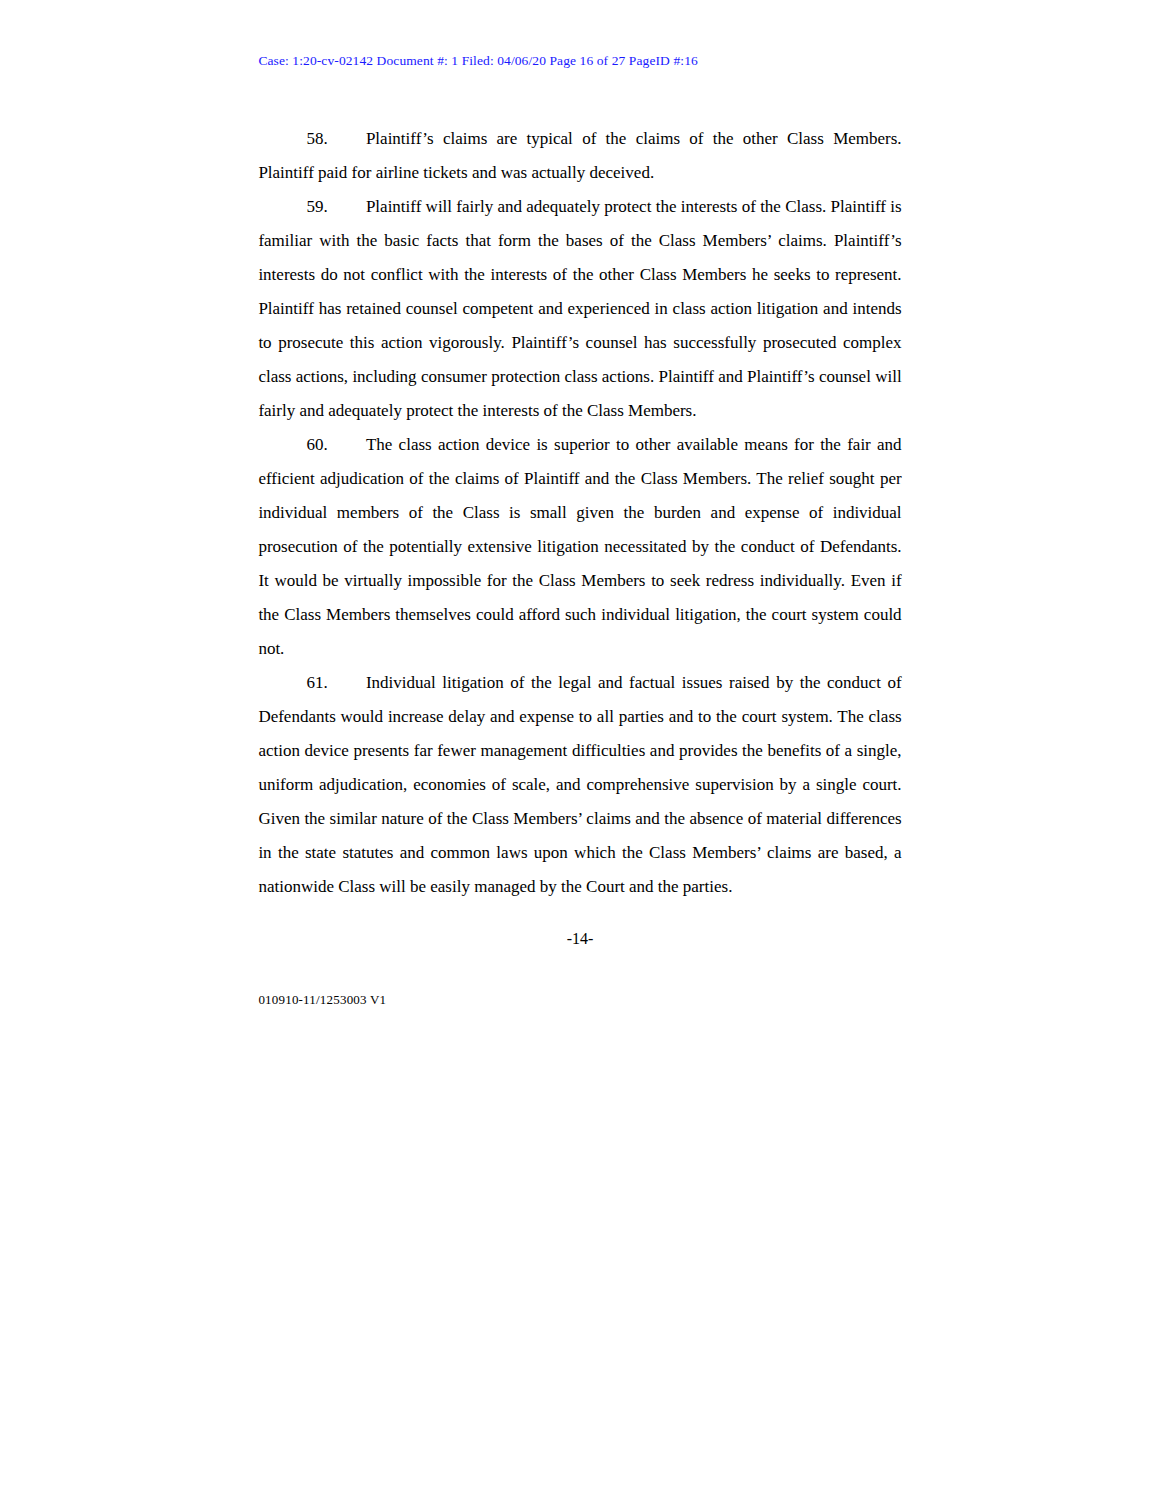Case: 1:20-cv-02142 Document #: 1 Filed: 04/06/20 Page 16 of 27 PageID #:16
58. Plaintiff’s claims are typical of the claims of the other Class Members. Plaintiff paid for airline tickets and was actually deceived.
59. Plaintiff will fairly and adequately protect the interests of the Class. Plaintiff is familiar with the basic facts that form the bases of the Class Members’ claims. Plaintiff’s interests do not conflict with the interests of the other Class Members he seeks to represent. Plaintiff has retained counsel competent and experienced in class action litigation and intends to prosecute this action vigorously. Plaintiff’s counsel has successfully prosecuted complex class actions, including consumer protection class actions. Plaintiff and Plaintiff’s counsel will fairly and adequately protect the interests of the Class Members.
60. The class action device is superior to other available means for the fair and efficient adjudication of the claims of Plaintiff and the Class Members. The relief sought per individual members of the Class is small given the burden and expense of individual prosecution of the potentially extensive litigation necessitated by the conduct of Defendants. It would be virtually impossible for the Class Members to seek redress individually. Even if the Class Members themselves could afford such individual litigation, the court system could not.
61. Individual litigation of the legal and factual issues raised by the conduct of Defendants would increase delay and expense to all parties and to the court system. The class action device presents far fewer management difficulties and provides the benefits of a single, uniform adjudication, economies of scale, and comprehensive supervision by a single court. Given the similar nature of the Class Members’ claims and the absence of material differences in the state statutes and common laws upon which the Class Members’ claims are based, a nationwide Class will be easily managed by the Court and the parties.
010910-11/1253003 V1 -14-